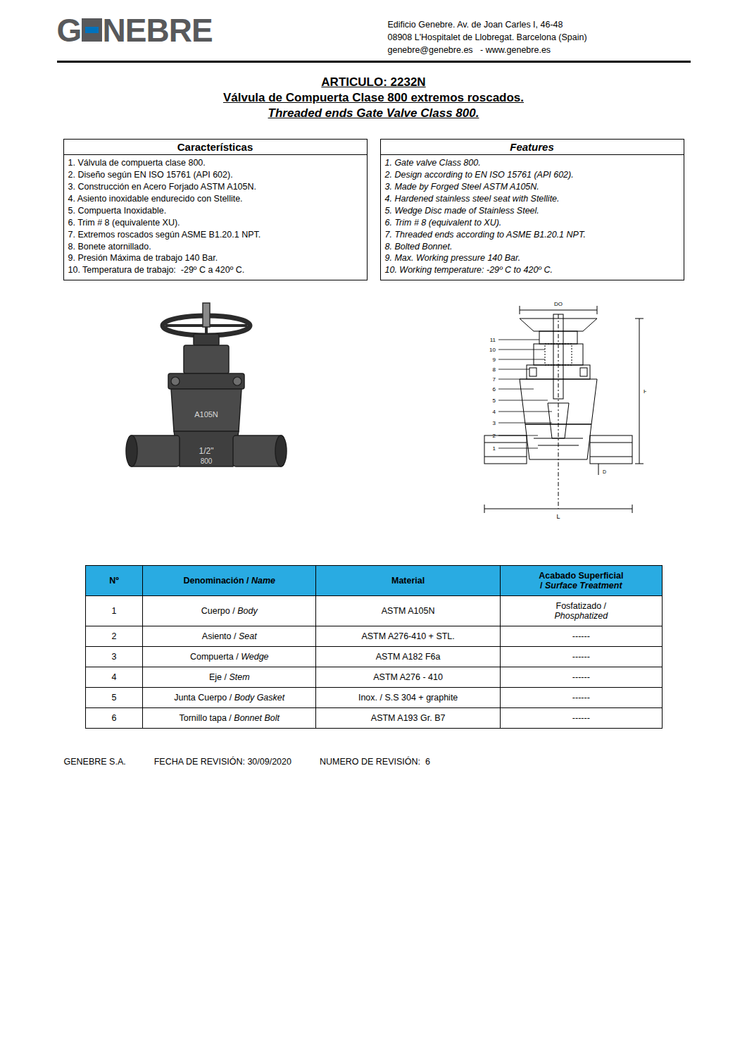G NEBRE
Edificio Genebre. Av. de Joan Carles I, 46-48
08908 L'Hospitalet de Llobregat. Barcelona (Spain)
genebre@genebre.es - www.genebre.es
ARTICULO: 2232N
Válvula de Compuerta Clase 800 extremos roscados.
Threaded ends Gate Valve Class 800.
Características
1. Válvula de compuerta clase 800.
2. Diseño según EN ISO 15761 (API 602).
3. Construcción en Acero Forjado ASTM A105N.
4. Asiento inoxidable endurecido con Stellite.
5. Compuerta Inoxidable.
6. Trim # 8 (equivalente XU).
7. Extremos roscados según ASME B1.20.1 NPT.
8. Bonete atornillado.
9. Presión Máxima de trabajo 140 Bar.
10. Temperatura de trabajo: -29º C a 420º C.
Features
1. Gate valve Class 800.
2. Design according to EN ISO 15761 (API 602).
3. Made by Forged Steel ASTM A105N.
4. Hardened stainless steel seat with Stellite.
5. Wedge Disc made of Stainless Steel.
6. Trim # 8 (equivalent to XU).
7. Threaded ends according to ASME B1.20.1 NPT.
8. Bolted Bonnet.
9. Max. Working pressure 140 Bar.
10. Working temperature: -29º C to 420º C.
A105N 1/2" 800
DO L H D 11 10 9 8 7 6 5 4 3 2 1
| Nº | Denominación / Name | Material | Acabado Superficial / Surface Treatment |
| --- | --- | --- | --- |
| 1 | Cuerpo / Body | ASTM A105N | Fosfatizado / Phosphatized |
| 2 | Asiento / Seat | ASTM A276-410 + STL. | ------ |
| 3 | Compuerta / Wedge | ASTM A182 F6a | ------ |
| 4 | Eje / Stem | ASTM A276 - 410 | ------ |
| 5 | Junta Cuerpo / Body Gasket | Inox. / S.S 304 + graphite | ------ |
| 6 | Tornillo tapa / Bonnet Bolt | ASTM A193 Gr. B7 | ------ |
GENEBRE S.A. FECHA DE REVISIÓN: 30/09/2020 NUMERO DE REVISIÓN: 6